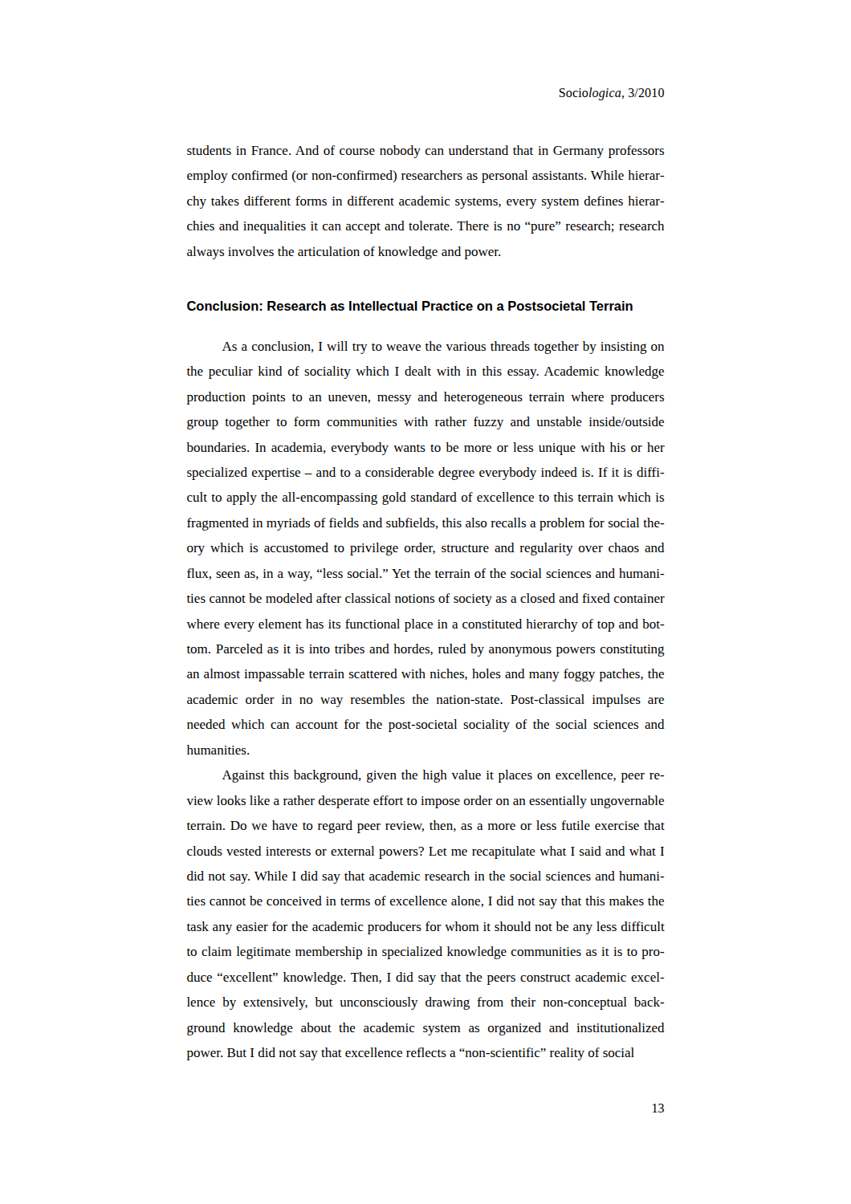Sociologica, 3/2010
students in France. And of course nobody can understand that in Germany professors employ confirmed (or non-confirmed) researchers as personal assistants. While hierarchy takes different forms in different academic systems, every system defines hierarchies and inequalities it can accept and tolerate. There is no “pure” research; research always involves the articulation of knowledge and power.
Conclusion: Research as Intellectual Practice on a Postsocietal Terrain
As a conclusion, I will try to weave the various threads together by insisting on the peculiar kind of sociality which I dealt with in this essay. Academic knowledge production points to an uneven, messy and heterogeneous terrain where producers group together to form communities with rather fuzzy and unstable inside/outside boundaries. In academia, everybody wants to be more or less unique with his or her specialized expertise – and to a considerable degree everybody indeed is. If it is difficult to apply the all-encompassing gold standard of excellence to this terrain which is fragmented in myriads of fields and subfields, this also recalls a problem for social theory which is accustomed to privilege order, structure and regularity over chaos and flux, seen as, in a way, “less social.” Yet the terrain of the social sciences and humanities cannot be modeled after classical notions of society as a closed and fixed container where every element has its functional place in a constituted hierarchy of top and bottom. Parceled as it is into tribes and hordes, ruled by anonymous powers constituting an almost impassable terrain scattered with niches, holes and many foggy patches, the academic order in no way resembles the nation-state. Post-classical impulses are needed which can account for the post-societal sociality of the social sciences and humanities.
Against this background, given the high value it places on excellence, peer review looks like a rather desperate effort to impose order on an essentially ungovernable terrain. Do we have to regard peer review, then, as a more or less futile exercise that clouds vested interests or external powers? Let me recapitulate what I said and what I did not say. While I did say that academic research in the social sciences and humanities cannot be conceived in terms of excellence alone, I did not say that this makes the task any easier for the academic producers for whom it should not be any less difficult to claim legitimate membership in specialized knowledge communities as it is to produce “excellent” knowledge. Then, I did say that the peers construct academic excellence by extensively, but unconsciously drawing from their non-conceptual background knowledge about the academic system as organized and institutionalized power. But I did not say that excellence reflects a “non-scientific” reality of social
13